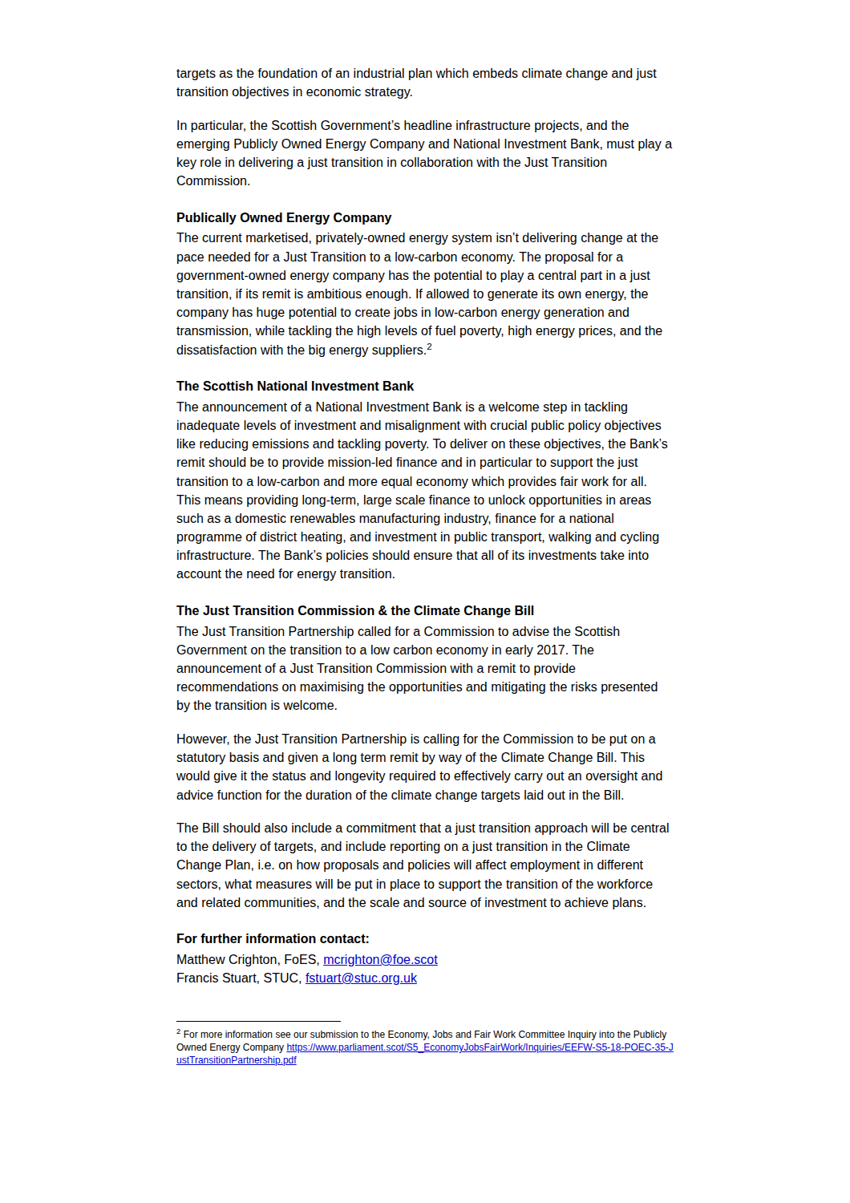targets as the foundation of an industrial plan which embeds climate change and just transition objectives in economic strategy.
In particular, the Scottish Government’s headline infrastructure projects, and the emerging Publicly Owned Energy Company and National Investment Bank, must play a key role in delivering a just transition in collaboration with the Just Transition Commission.
Publically Owned Energy Company
The current marketised, privately-owned energy system isn’t delivering change at the pace needed for a Just Transition to a low-carbon economy. The proposal for a government-owned energy company has the potential to play a central part in a just transition, if its remit is ambitious enough. If allowed to generate its own energy, the company has huge potential to create jobs in low-carbon energy generation and transmission, while tackling the high levels of fuel poverty, high energy prices, and the dissatisfaction with the big energy suppliers.2
The Scottish National Investment Bank
The announcement of a National Investment Bank is a welcome step in tackling inadequate levels of investment and misalignment with crucial public policy objectives like reducing emissions and tackling poverty. To deliver on these objectives, the Bank’s remit should be to provide mission-led finance and in particular to support the just transition to a low-carbon and more equal economy which provides fair work for all. This means providing long-term, large scale finance to unlock opportunities in areas such as a domestic renewables manufacturing industry, finance for a national programme of district heating, and investment in public transport, walking and cycling infrastructure. The Bank’s policies should ensure that all of its investments take into account the need for energy transition.
The Just Transition Commission & the Climate Change Bill
The Just Transition Partnership called for a Commission to advise the Scottish Government on the transition to a low carbon economy in early 2017. The announcement of a Just Transition Commission with a remit to provide recommendations on maximising the opportunities and mitigating the risks presented by the transition is welcome.
However, the Just Transition Partnership is calling for the Commission to be put on a statutory basis and given a long term remit by way of the Climate Change Bill. This would give it the status and longevity required to effectively carry out an oversight and advice function for the duration of the climate change targets laid out in the Bill.
The Bill should also include a commitment that a just transition approach will be central to the delivery of targets, and include reporting on a just transition in the Climate Change Plan, i.e. on how proposals and policies will affect employment in different sectors, what measures will be put in place to support the transition of the workforce and related communities, and the scale and source of investment to achieve plans.
For further information contact:
Matthew Crighton, FoES, mcrighton@foe.scot
Francis Stuart, STUC, fstuart@stuc.org.uk
2 For more information see our submission to the Economy, Jobs and Fair Work Committee Inquiry into the Publicly Owned Energy Company https://www.parliament.scot/S5_EconomyJobsFairWork/Inquiries/EEFW-S5-18-POEC-35-JustTransitionPartnership.pdf